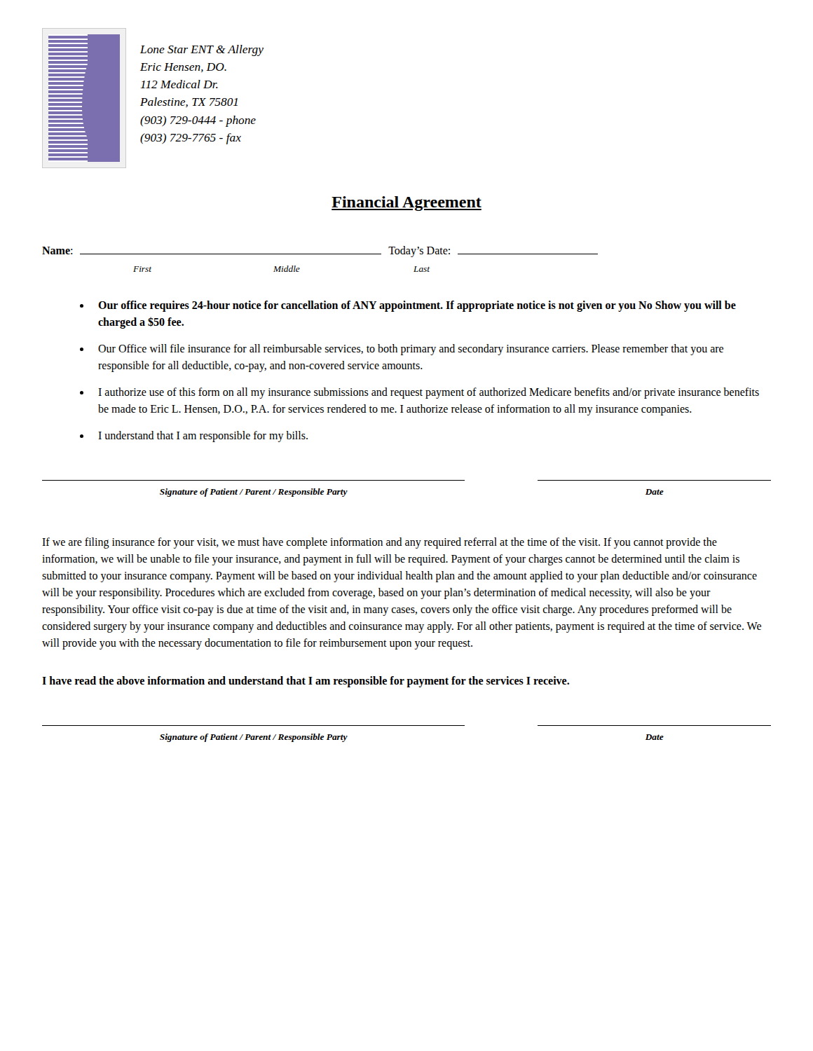Lone Star ENT & Allergy
Eric Hensen, DO.
112 Medical Dr.
Palestine, TX 75801
(903) 729-0444 - phone
(903) 729-7765 - fax
Financial Agreement
Name: Today’s Date:
First Middle Last
Our office requires 24-hour notice for cancellation of ANY appointment. If appropriate notice is not given or you No Show you will be charged a $50 fee.
Our Office will file insurance for all reimbursable services, to both primary and secondary insurance carriers. Please remember that you are responsible for all deductible, co-pay, and non-covered service amounts.
I authorize use of this form on all my insurance submissions and request payment of authorized Medicare benefits and/or private insurance benefits be made to Eric L. Hensen, D.O., P.A. for services rendered to me. I authorize release of information to all my insurance companies.
I understand that I am responsible for my bills.
Signature of Patient / Parent / Responsible Party
Date
If we are filing insurance for your visit, we must have complete information and any required referral at the time of the visit. If you cannot provide the information, we will be unable to file your insurance, and payment in full will be required. Payment of your charges cannot be determined until the claim is submitted to your insurance company. Payment will be based on your individual health plan and the amount applied to your plan deductible and/or coinsurance will be your responsibility. Procedures which are excluded from coverage, based on your plan’s determination of medical necessity, will also be your responsibility. Your office visit co-pay is due at time of the visit and, in many cases, covers only the office visit charge. Any procedures preformed will be considered surgery by your insurance company and deductibles and coinsurance may apply. For all other patients, payment is required at the time of service. We will provide you with the necessary documentation to file for reimbursement upon your request.
I have read the above information and understand that I am responsible for payment for the services I receive.
Signature of Patient / Parent / Responsible Party
Date